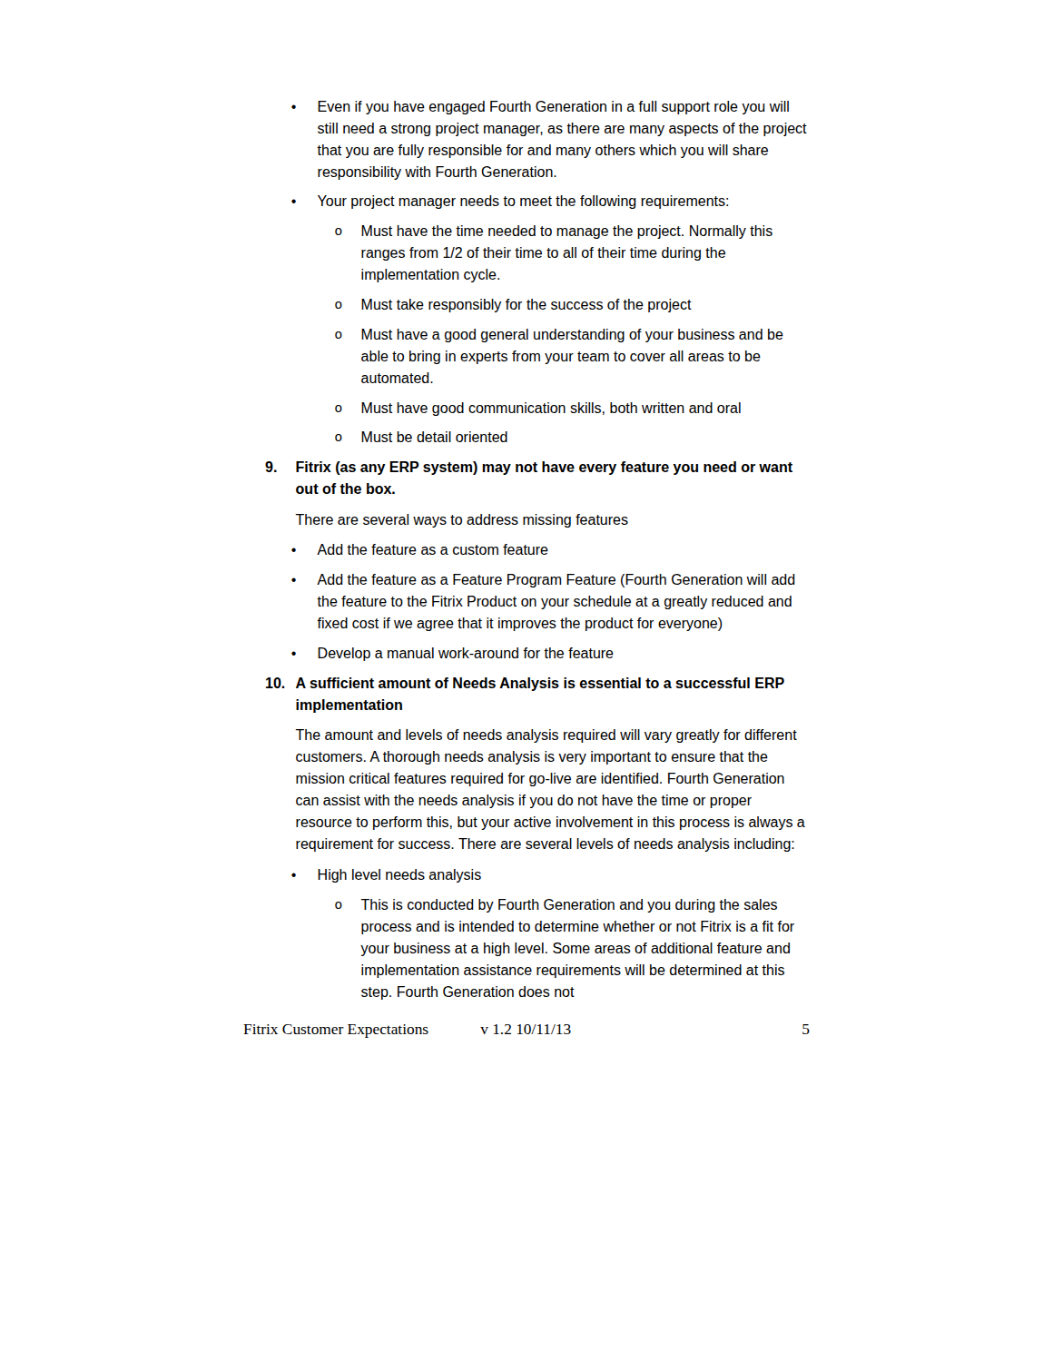Even if you have engaged Fourth Generation in a full support role you will still need a strong project manager, as there are many aspects of the project that you are fully responsible for and many others which you will share responsibility with Fourth Generation.
Your project manager needs to meet the following requirements:
Must have the time needed to manage the project. Normally this ranges from 1/2 of their time to all of their time during the implementation cycle.
Must take responsibly for the success of the project
Must have a good general understanding of your business and be able to bring in experts from your team to cover all areas to be automated.
Must have good communication skills, both written and oral
Must be detail oriented
9. Fitrix (as any ERP system) may not have every feature you need or want out of the box.
There are several ways to address missing features
Add the feature as a custom feature
Add the feature as a Feature Program Feature (Fourth Generation will add the feature to the Fitrix Product on your schedule at a greatly reduced and fixed cost if we agree that it improves the product for everyone)
Develop a manual work-around for the feature
10. A sufficient amount of Needs Analysis is essential to a successful ERP implementation
The amount and levels of needs analysis required will vary greatly for different customers. A thorough needs analysis is very important to ensure that the mission critical features required for go-live are identified. Fourth Generation can assist with the needs analysis if you do not have the time or proper resource to perform this, but your active involvement in this process is always a requirement for success. There are several levels of needs analysis including:
High level needs analysis
This is conducted by Fourth Generation and you during the sales process and is intended to determine whether or not Fitrix is a fit for your business at a high level. Some areas of additional feature and implementation assistance requirements will be determined at this step. Fourth Generation does not
Fitrix Customer Expectations v 1.2 10/11/13 5